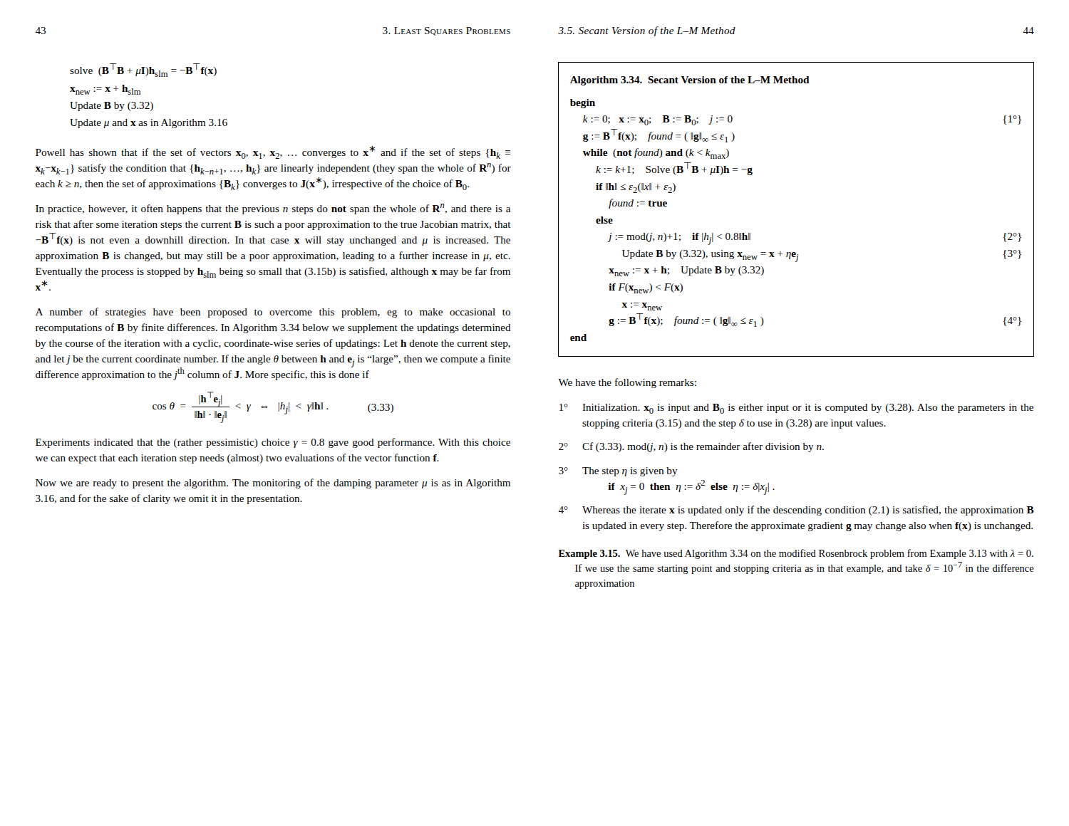43 3. Least Squares Problems
solve (B⊤B + μI)hslm = −B⊤f(x)
xnew := x + hslm
Update B by (3.32)
Update μ and x as in Algorithm 3.16
Powell has shown that if the set of vectors x0, x1, x2, … converges to x∗ and if the set of steps {hk ≡ xk−xk−1} satisfy the condition that {hk−n+1, …, hk} are linearly independent (they span the whole of Rn) for each k ≥ n, then the set of approximations {Bk} converges to J(x∗), irrespective of the choice of B0.
In practice, however, it often happens that the previous n steps do not span the whole of Rn, and there is a risk that after some iteration steps the current B is such a poor approximation to the true Jacobian matrix, that −B⊤f(x) is not even a downhill direction. In that case x will stay unchanged and μ is increased. The approximation B is changed, but may still be a poor approximation, leading to a further increase in μ, etc. Eventually the process is stopped by hslm being so small that (3.15b) is satisfied, although x may be far from x∗.
A number of strategies have been proposed to overcome this problem, eg to make occasional to recomputations of B by finite differences. In Algorithm 3.34 below we supplement the updatings determined by the course of the iteration with a cyclic, coordinate-wise series of updatings: Let h denote the current step, and let j be the current coordinate number. If the angle θ between h and ej is “large”, then we compute a finite difference approximation to the jth column of J. More specific, this is done if
cos θ = |h⊤ej| ‖h‖ · ‖ej‖ < γ ⇔ |hj| < γ‖h‖ . (3.33)
Experiments indicated that the (rather pessimistic) choice γ = 0.8 gave good performance. With this choice we can expect that each iteration step needs (almost) two evaluations of the vector function f.
Now we are ready to present the algorithm. The monitoring of the damping parameter μ is as in Algorithm 3.16, and for the sake of clarity we omit it in the presentation.
3.5. Secant Version of the L–M Method 44
Algorithm 3.34. Secant Version of the L–M Method
begin
k := 0; x := x0; B := B0; j := 0{1°}
g := B⊤f(x); found = ( ‖g‖∞ ≤ ε1 )
while (not found) and (k < kmax)
k := k+1; Solve (B⊤B + μI)h = −g
if ‖h‖ ≤ ε2(‖x‖ + ε2)
found := true
else
j := mod(j, n)+1; if |hj| < 0.8‖h‖{2°}
Update B by (3.32), using xnew = x + ηej{3°}
xnew := x + h; Update B by (3.32)
if F(xnew) < F(x)
x := xnew
g := B⊤f(x); found := ( ‖g‖∞ ≤ ε1 ){4°}
end
We have the following remarks:
1° Initialization. x0 is input and B0 is either input or it is computed by (3.28). Also the parameters in the stopping criteria (3.15) and the step δ to use in (3.28) are input values.
2° Cf (3.33). mod(j, n) is the remainder after division by n.
3° The step η is given by
if xj = 0 then η := δ2 else η := δ|xj| .
4° Whereas the iterate x is updated only if the descending condition (2.1) is satisfied, the approximation B is updated in every step. Therefore the approximate gradient g may change also when f(x) is unchanged.
Example 3.15. We have used Algorithm 3.34 on the modified Rosenbrock problem from Example 3.13 with λ = 0. If we use the same starting point and stopping criteria as in that example, and take δ = 10−7 in the difference approximation